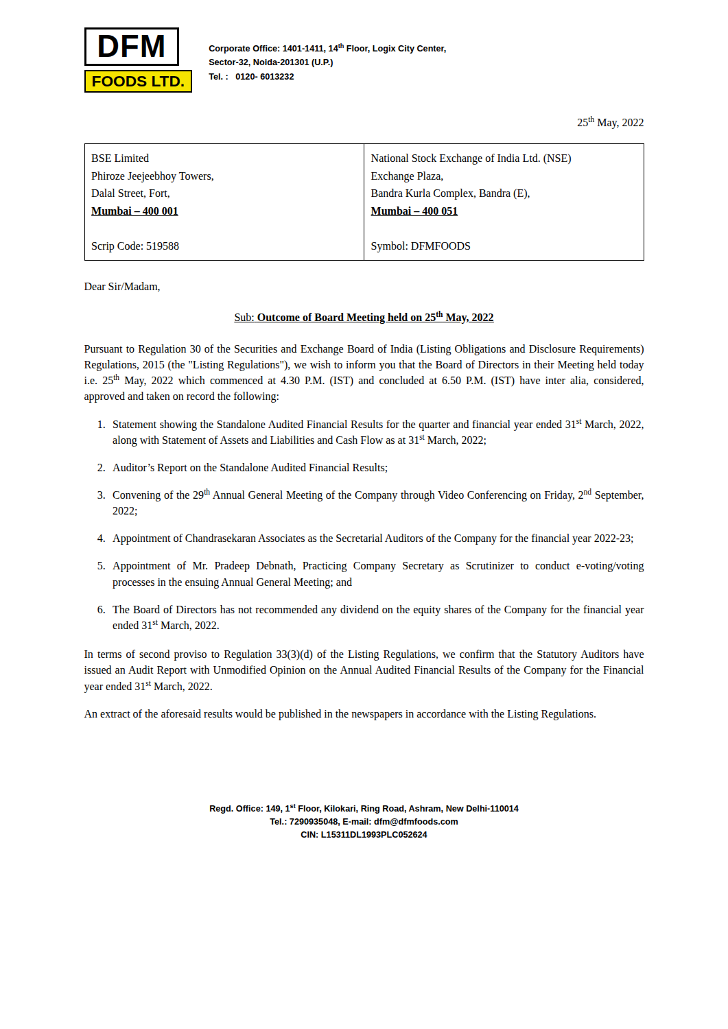DFM
FOODS LTD.
Corporate Office: 1401-1411, 14th Floor, Logix City Center,
Sector-32, Noida-201301 (U.P.)
Tel. : 0120- 6013232
25th May, 2022
| BSE Limited Phiroze Jeejeebhoy Towers, Dalal Street, Fort, Mumbai – 400 001 Scrip Code: 519588 | National Stock Exchange of India Ltd. (NSE) Exchange Plaza, Bandra Kurla Complex, Bandra (E), Mumbai – 400 051 Symbol: DFMFOODS |
Dear Sir/Madam,
Sub: Outcome of Board Meeting held on 25th May, 2022
Pursuant to Regulation 30 of the Securities and Exchange Board of India (Listing Obligations and Disclosure Requirements) Regulations, 2015 (the "Listing Regulations"), we wish to inform you that the Board of Directors in their Meeting held today i.e. 25th May, 2022 which commenced at 4.30 P.M. (IST) and concluded at 6.50 P.M. (IST) have inter alia, considered, approved and taken on record the following:
Statement showing the Standalone Audited Financial Results for the quarter and financial year ended 31st March, 2022, along with Statement of Assets and Liabilities and Cash Flow as at 31st March, 2022;
Auditor’s Report on the Standalone Audited Financial Results;
Convening of the 29th Annual General Meeting of the Company through Video Conferencing on Friday, 2nd September, 2022;
Appointment of Chandrasekaran Associates as the Secretarial Auditors of the Company for the financial year 2022-23;
Appointment of Mr. Pradeep Debnath, Practicing Company Secretary as Scrutinizer to conduct e-voting/voting processes in the ensuing Annual General Meeting; and
The Board of Directors has not recommended any dividend on the equity shares of the Company for the financial year ended 31st March, 2022.
In terms of second proviso to Regulation 33(3)(d) of the Listing Regulations, we confirm that the Statutory Auditors have issued an Audit Report with Unmodified Opinion on the Annual Audited Financial Results of the Company for the Financial year ended 31st March, 2022.
An extract of the aforesaid results would be published in the newspapers in accordance with the Listing Regulations.
Regd. Office: 149, 1st Floor, Kilokari, Ring Road, Ashram, New Delhi-110014
Tel.: 7290935048, E-mail: dfm@dfmfoods.com
CIN: L15311DL1993PLC052624